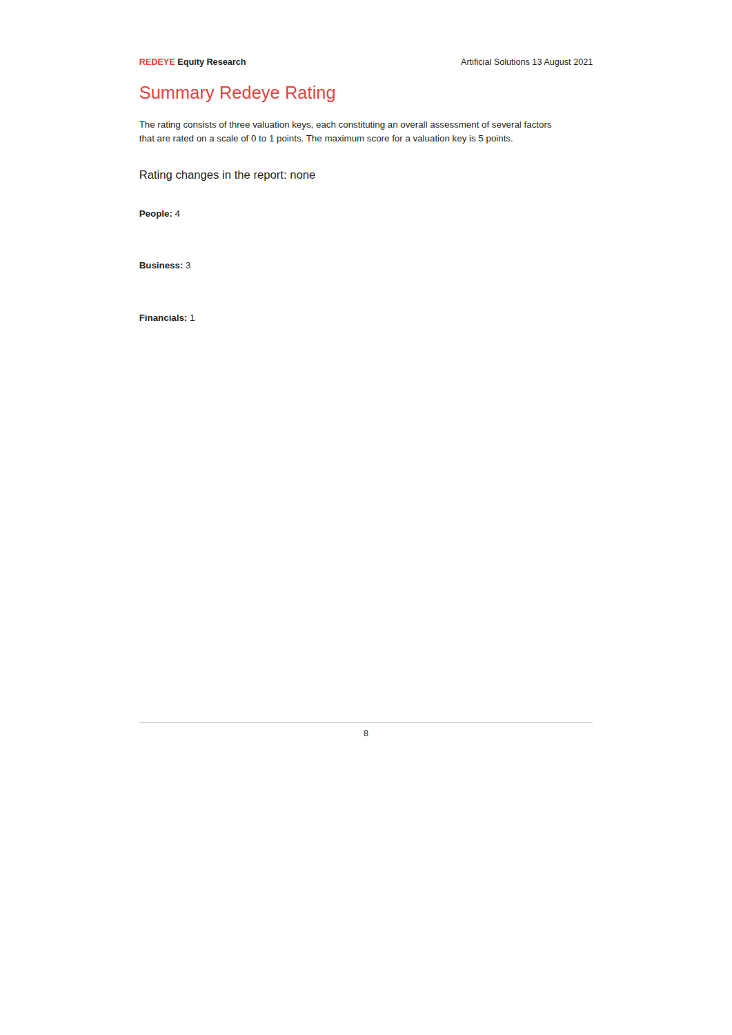REDEYE Equity Research
Artificial Solutions 13 August 2021
Summary Redeye Rating
The rating consists of three valuation keys, each constituting an overall assessment of several factors that are rated on a scale of 0 to 1 points. The maximum score for a valuation key is 5 points.
Rating changes in the report: none
People: 4
Business: 3
Financials: 1
8